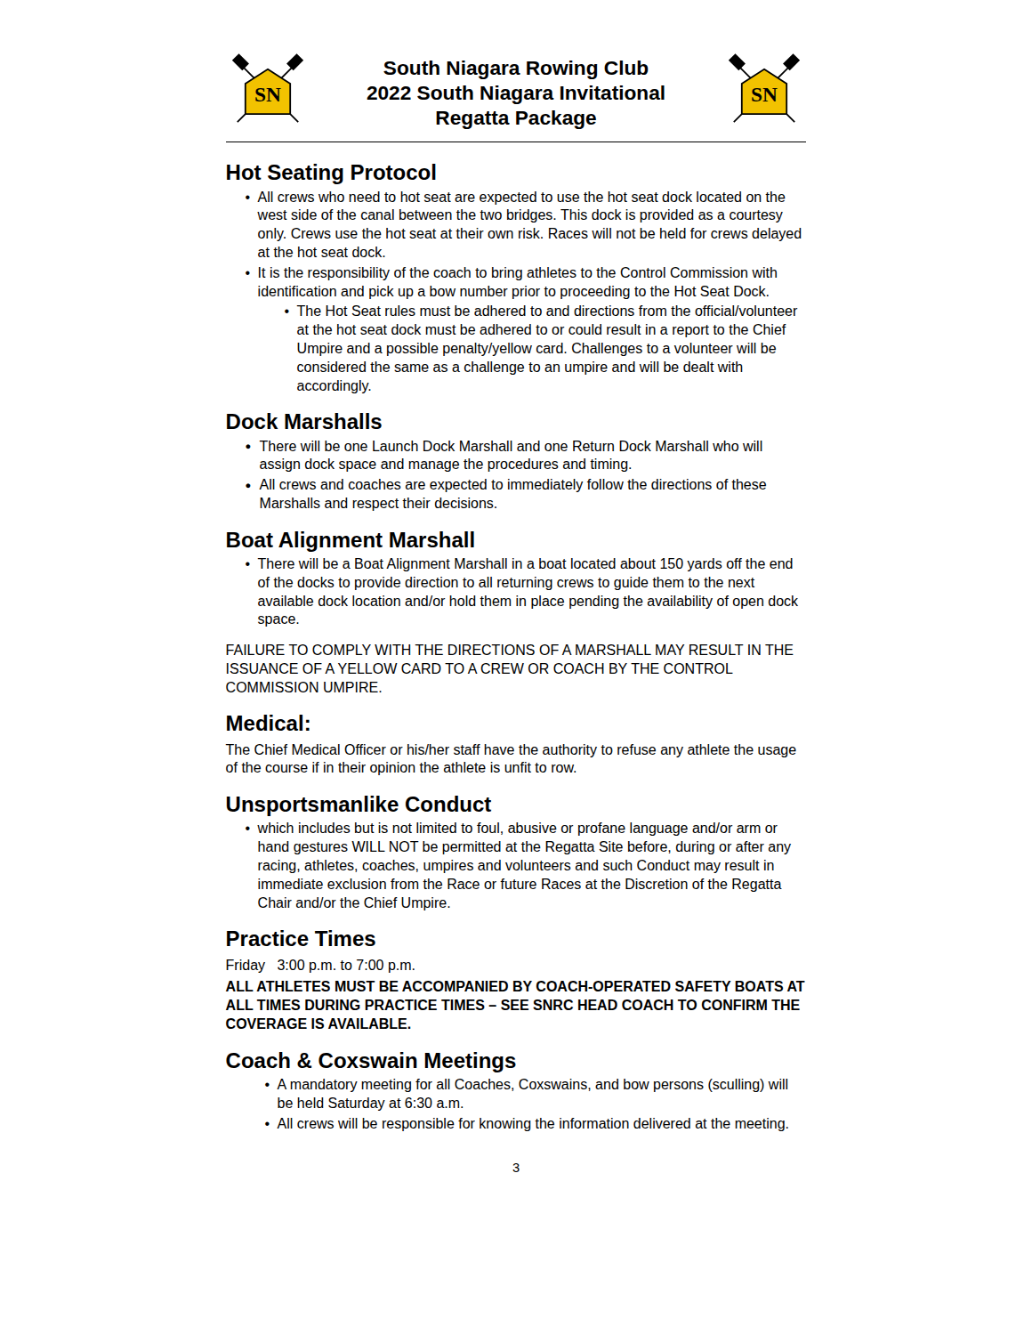SN
South Niagara Rowing Club
2022 South Niagara Invitational
Regatta Package
SN
Hot Seating Protocol
All crews who need to hot seat are expected to use the hot seat dock located on the west side of the canal between the two bridges. This dock is provided as a courtesy only. Crews use the hot seat at their own risk. Races will not be held for crews delayed at the hot seat dock.
It is the responsibility of the coach to bring athletes to the Control Commission with identification and pick up a bow number prior to proceeding to the Hot Seat Dock.
The Hot Seat rules must be adhered to and directions from the official/volunteer at the hot seat dock must be adhered to or could result in a report to the Chief Umpire and a possible penalty/yellow card. Challenges to a volunteer will be considered the same as a challenge to an umpire and will be dealt with accordingly.
Dock Marshalls
There will be one Launch Dock Marshall and one Return Dock Marshall who will assign dock space and manage the procedures and timing.
All crews and coaches are expected to immediately follow the directions of these Marshalls and respect their decisions.
Boat Alignment Marshall
There will be a Boat Alignment Marshall in a boat located about 150 yards off the end of the docks to provide direction to all returning crews to guide them to the next available dock location and/or hold them in place pending the availability of open dock space.
FAILURE TO COMPLY WITH THE DIRECTIONS OF A MARSHALL MAY RESULT IN THE ISSUANCE OF A YELLOW CARD TO A CREW OR COACH BY THE CONTROL COMMISSION UMPIRE.
Medical:
The Chief Medical Officer or his/her staff have the authority to refuse any athlete the usage of the course if in their opinion the athlete is unfit to row.
Unsportsmanlike Conduct
which includes but is not limited to foul, abusive or profane language and/or arm or hand gestures WILL NOT be permitted at the Regatta Site before, during or after any racing, athletes, coaches, umpires and volunteers and such Conduct may result in immediate exclusion from the Race or future Races at the Discretion of the Regatta Chair and/or the Chief Umpire.
Practice Times
Friday 3:00 p.m. to 7:00 p.m.
ALL ATHLETES MUST BE ACCOMPANIED BY COACH-OPERATED SAFETY BOATS AT ALL TIMES DURING PRACTICE TIMES – SEE SNRC HEAD COACH TO CONFIRM THE COVERAGE IS AVAILABLE.
Coach & Coxswain Meetings
A mandatory meeting for all Coaches, Coxswains, and bow persons (sculling) will be held Saturday at 6:30 a.m.
All crews will be responsible for knowing the information delivered at the meeting.
3